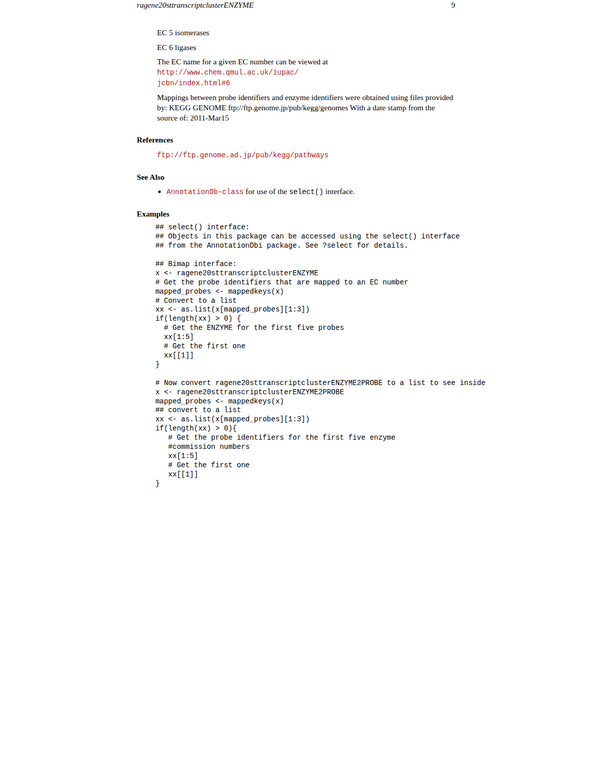ragene20sttranscriptclusterENZYME 9
EC 5 isomerases
EC 6 ligases
The EC name for a given EC number can be viewed at http://www.chem.qmul.ac.uk/iupac/
jcbn/index.html#6
Mappings between probe identifiers and enzyme identifiers were obtained using files provided by: KEGG GENOME ftp://ftp.genome.jp/pub/kegg/genomes With a date stamp from the source of: 2011-Mar15
References
ftp://ftp.genome.ad.jp/pub/kegg/pathways
See Also
AnnotationDb-class for use of the select() interface.
Examples
## select() interface:
## Objects in this package can be accessed using the select() interface
## from the AnnotationDbi package. See ?select for details.

## Bimap interface:
x <- ragene20sttranscriptclusterENZYME
# Get the probe identifiers that are mapped to an EC number
mapped_probes <- mappedkeys(x)
# Convert to a list
xx <- as.list(x[mapped_probes][1:3])
if(length(xx) > 0) {
  # Get the ENZYME for the first five probes
  xx[1:5]
  # Get the first one
  xx[[1]]
}

# Now convert ragene20sttranscriptclusterENZYME2PROBE to a list to see inside
x <- ragene20sttranscriptclusterENZYME2PROBE
mapped_probes <- mappedkeys(x)
## convert to a list
xx <- as.list(x[mapped_probes][1:3])
if(length(xx) > 0){
   # Get the probe identifiers for the first five enzyme
   #commission numbers
   xx[1:5]
   # Get the first one
   xx[[1]]
}